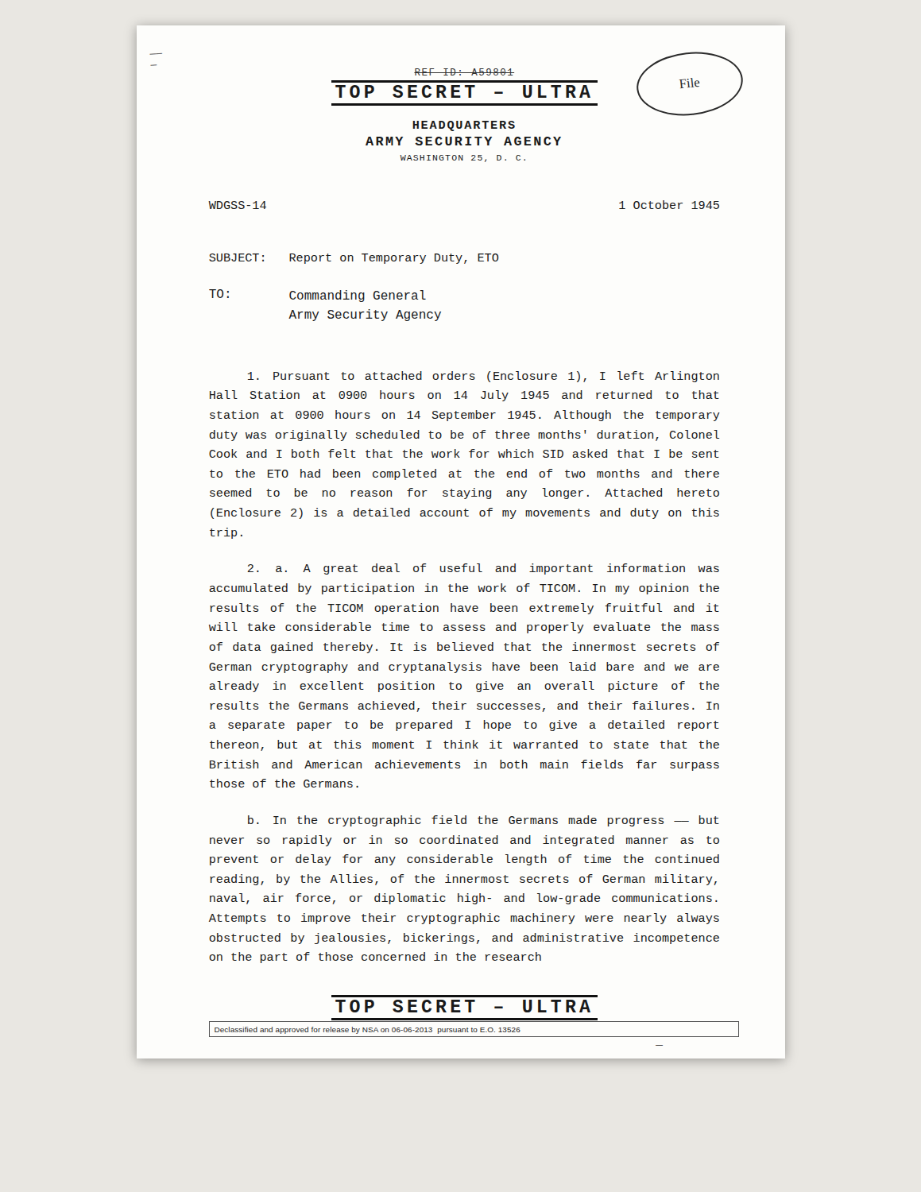——
—
File
REF ID: A59801
TOP SECRET – ULTRA
HEADQUARTERS
ARMY SECURITY AGENCY
WASHINGTON 25, D. C.
WDGSS-14 1 October 1945
SUBJECT: Report on Temporary Duty, ETO
TO: Commanding General
Army Security Agency
1. Pursuant to attached orders (Enclosure 1), I left Arlington Hall Station at 0900 hours on 14 July 1945 and returned to that station at 0900 hours on 14 September 1945. Although the temporary duty was originally scheduled to be of three months' duration, Colonel Cook and I both felt that the work for which SID asked that I be sent to the ETO had been completed at the end of two months and there seemed to be no reason for staying any longer. Attached hereto (Enclosure 2) is a detailed account of my movements and duty on this trip.
2. a. A great deal of useful and important information was accumulated by participation in the work of TICOM. In my opinion the results of the TICOM operation have been extremely fruitful and it will take considerable time to assess and properly evaluate the mass of data gained thereby. It is believed that the innermost secrets of German cryptography and cryptanalysis have been laid bare and we are already in excellent position to give an overall picture of the results the Germans achieved, their successes, and their failures. In a separate paper to be prepared I hope to give a detailed report thereon, but at this moment I think it warranted to state that the British and American achievements in both main fields far surpass those of the Germans.
b. In the cryptographic field the Germans made progress —— but never so rapidly or in so coordinated and integrated manner as to prevent or delay for any considerable length of time the continued reading, by the Allies, of the innermost secrets of German military, naval, air force, or diplomatic high- and low-grade communications. Attempts to improve their cryptographic machinery were nearly always obstructed by jealousies, bickerings, and administrative incompetence on the part of those concerned in the research
TOP SECRET – ULTRA
—
Declassified and approved for release by NSA on 06-06-2013 pursuant to E.O. 13526